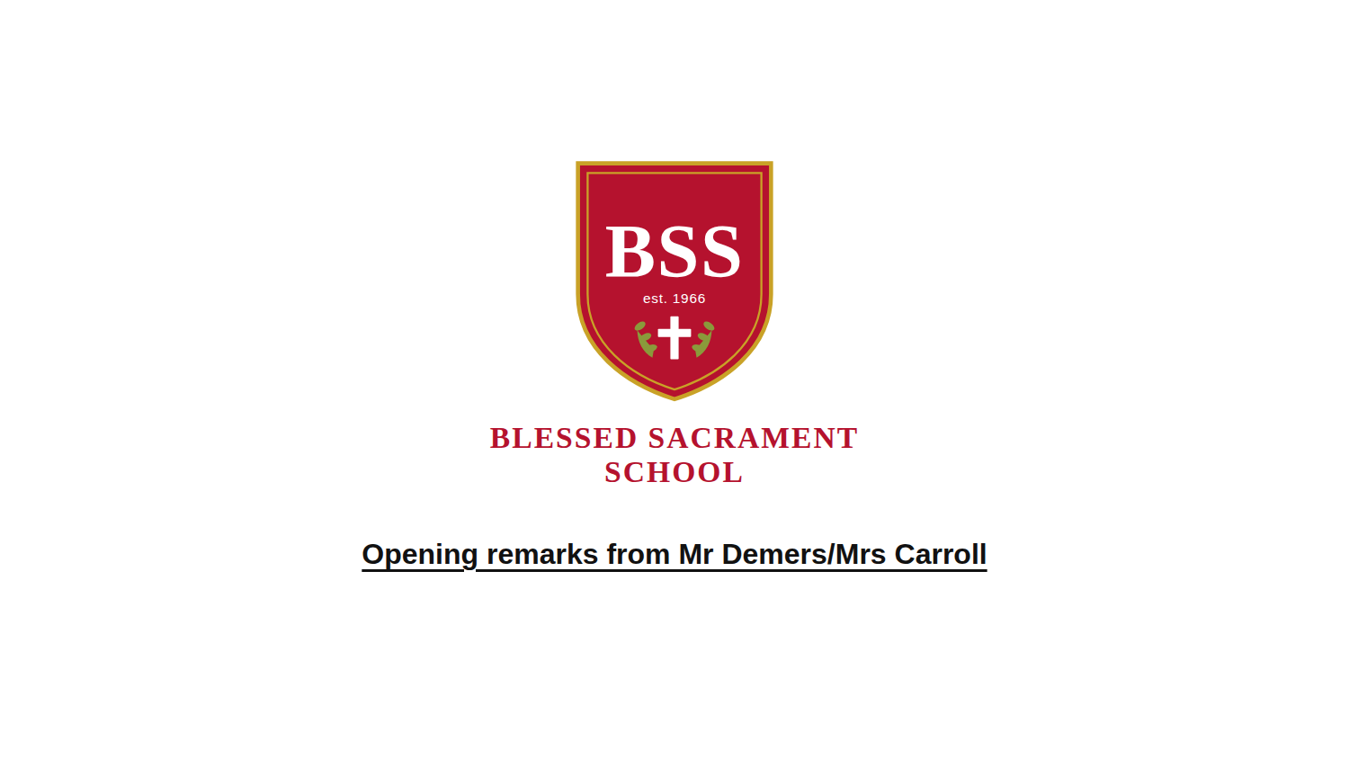Blessed Sacrament School crest A red shield with a gold border, the letters BSS, the text "est. 1966", a white cross, and two olive branches. BSS est. 1966
Blessed Sacrament School
Opening remarks from Mr Demers/Mrs Carroll